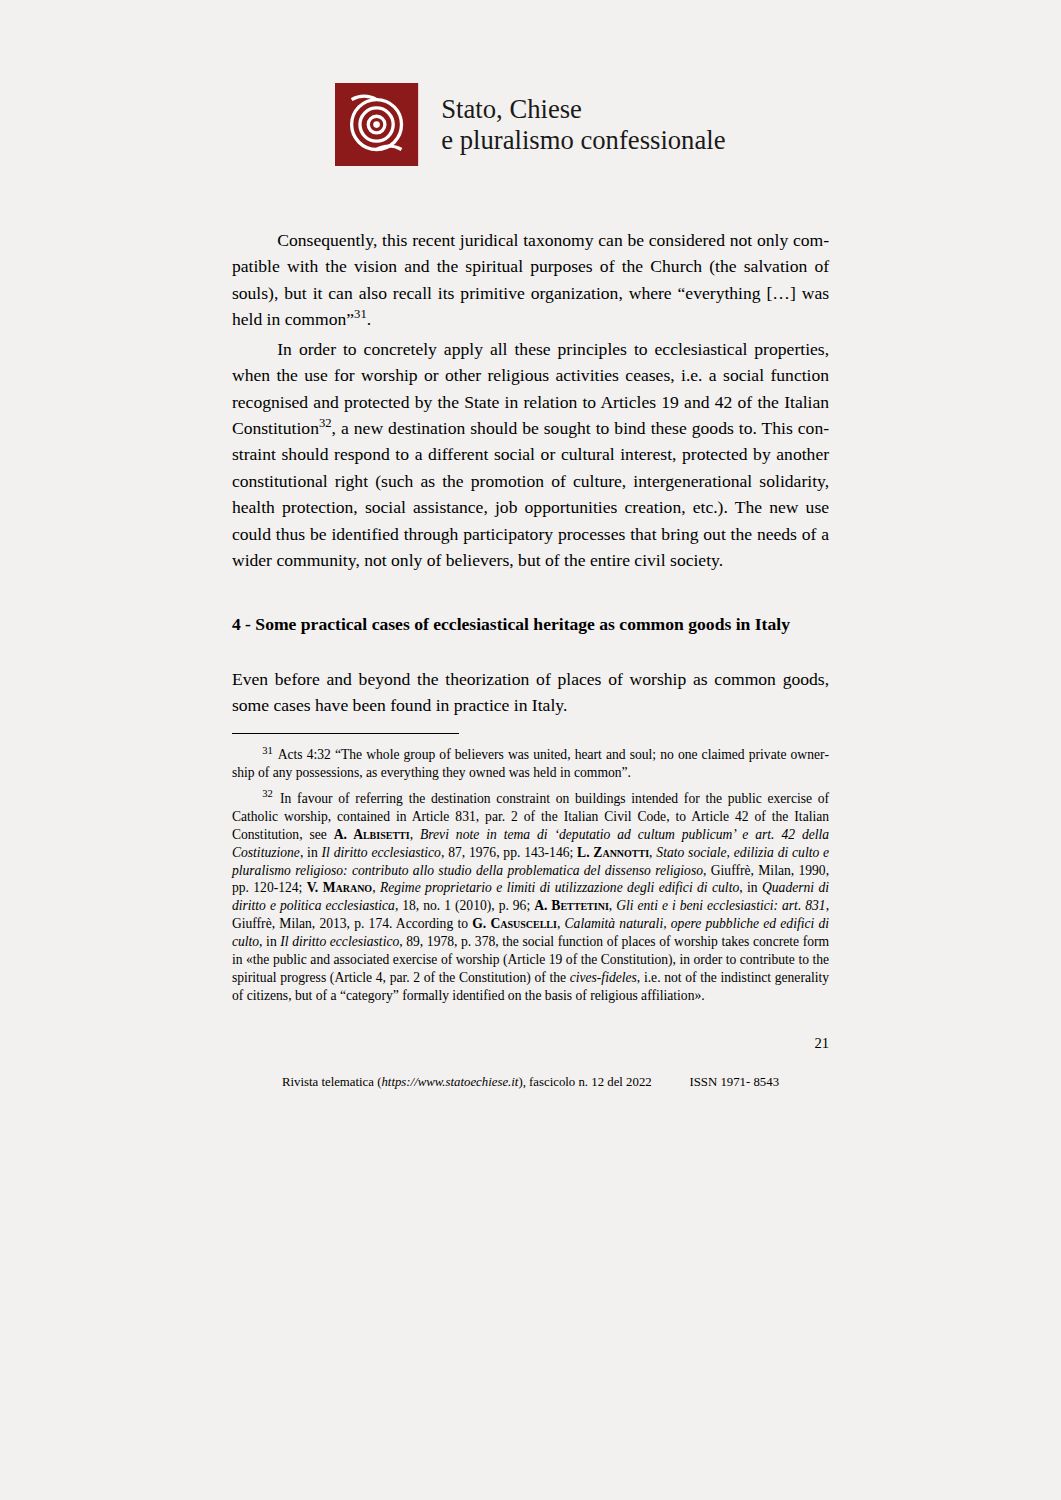Stato, Chiese e pluralismo confessionale
Consequently, this recent juridical taxonomy can be considered not only compatible with the vision and the spiritual purposes of the Church (the salvation of souls), but it can also recall its primitive organization, where “everything […] was held in common”31.
In order to concretely apply all these principles to ecclesiastical properties, when the use for worship or other religious activities ceases, i.e. a social function recognised and protected by the State in relation to Articles 19 and 42 of the Italian Constitution32, a new destination should be sought to bind these goods to. This constraint should respond to a different social or cultural interest, protected by another constitutional right (such as the promotion of culture, intergenerational solidarity, health protection, social assistance, job opportunities creation, etc.). The new use could thus be identified through participatory processes that bring out the needs of a wider community, not only of believers, but of the entire civil society.
4 - Some practical cases of ecclesiastical heritage as common goods in Italy
Even before and beyond the theorization of places of worship as common goods, some cases have been found in practice in Italy.
31 Acts 4:32 “The whole group of believers was united, heart and soul; no one claimed private ownership of any possessions, as everything they owned was held in common”.
32 In favour of referring the destination constraint on buildings intended for the public exercise of Catholic worship, contained in Article 831, par. 2 of the Italian Civil Code, to Article 42 of the Italian Constitution, see A. Albisetti, Brevi note in tema di ‘deputatio ad cultum publicum’ e art. 42 della Costituzione, in Il diritto ecclesiastico, 87, 1976, pp. 143-146; L. Zannotti, Stato sociale, edilizia di culto e pluralismo religioso: contributo allo studio della problematica del dissenso religioso, Giuffrè, Milan, 1990, pp. 120-124; V. Marano, Regime proprietario e limiti di utilizzazione degli edifici di culto, in Quaderni di diritto e politica ecclesiastica, 18, no. 1 (2010), p. 96; A. Bettetini, Gli enti e i beni ecclesiastici: art. 831, Giuffrè, Milan, 2013, p. 174. According to G. Casuscelli, Calamità naturali, opere pubbliche ed edifici di culto, in Il diritto ecclesiastico, 89, 1978, p. 378, the social function of places of worship takes concrete form in «the public and associated exercise of worship (Article 19 of the Constitution), in order to contribute to the spiritual progress (Article 4, par. 2 of the Constitution) of the cives-fideles, i.e. not of the indistinct generality of citizens, but of a “category” formally identified on the basis of religious affiliation».
21
Rivista telematica (https://www.statoechiese.it), fascicolo n. 12 del 2022 ISSN 1971- 8543